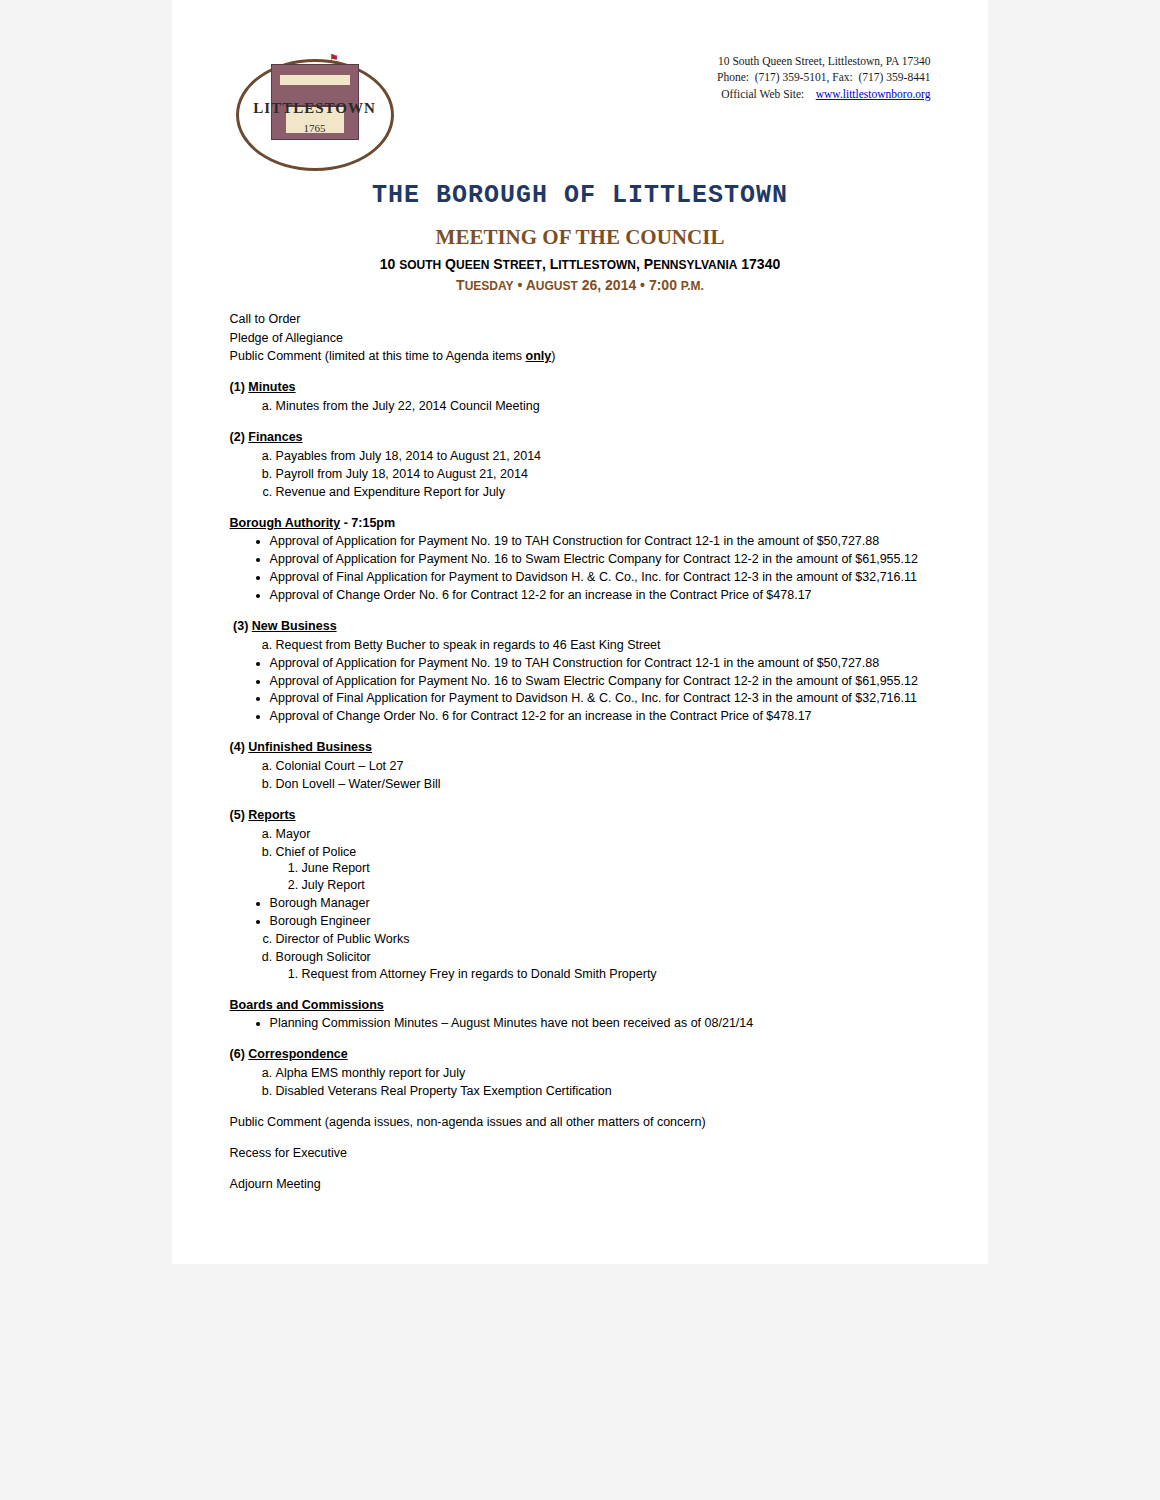⚑
LITTLESTOWN
1765
10 South Queen Street, Littlestown, PA 17340
Phone: (717) 359-5101, Fax: (717) 359-8441
Official Web Site: www.littlestownboro.org
THE BOROUGH OF LITTLESTOWN
MEETING OF THE COUNCIL
10 SOUTH QUEEN STREET, LITTLESTOWN, PENNSYLVANIA 17340
TUESDAY • AUGUST 26, 2014 • 7:00 P.M.
Call to Order
Pledge of Allegiance
Public Comment (limited at this time to Agenda items only)
(1) Minutes
Minutes from the July 22, 2014 Council Meeting
(2) Finances
Payables from July 18, 2014 to August 21, 2014
Payroll from July 18, 2014 to August 21, 2014
Revenue and Expenditure Report for July
Borough Authority - 7:15pm
Approval of Application for Payment No. 19 to TAH Construction for Contract 12-1 in the amount of $50,727.88
Approval of Application for Payment No. 16 to Swam Electric Company for Contract 12-2 in the amount of $61,955.12
Approval of Final Application for Payment to Davidson H. & C. Co., Inc. for Contract 12-3 in the amount of $32,716.11
Approval of Change Order No. 6 for Contract 12-2 for an increase in the Contract Price of $478.17
(3) New Business
Request from Betty Bucher to speak in regards to 46 East King Street
Approval of Application for Payment No. 19 to TAH Construction for Contract 12-1 in the amount of $50,727.88
Approval of Application for Payment No. 16 to Swam Electric Company for Contract 12-2 in the amount of $61,955.12
Approval of Final Application for Payment to Davidson H. & C. Co., Inc. for Contract 12-3 in the amount of $32,716.11
Approval of Change Order No. 6 for Contract 12-2 for an increase in the Contract Price of $478.17
(4) Unfinished Business
Colonial Court – Lot 27
Don Lovell – Water/Sewer Bill
(5) Reports
Mayor
Chief of Police
June Report
July Report
Borough Manager
Borough Engineer
Director of Public Works
Borough Solicitor
Request from Attorney Frey in regards to Donald Smith Property
Boards and Commissions
Planning Commission Minutes – August Minutes have not been received as of 08/21/14
(6) Correspondence
Alpha EMS monthly report for July
Disabled Veterans Real Property Tax Exemption Certification
Public Comment (agenda issues, non-agenda issues and all other matters of concern)
Recess for Executive
Adjourn Meeting